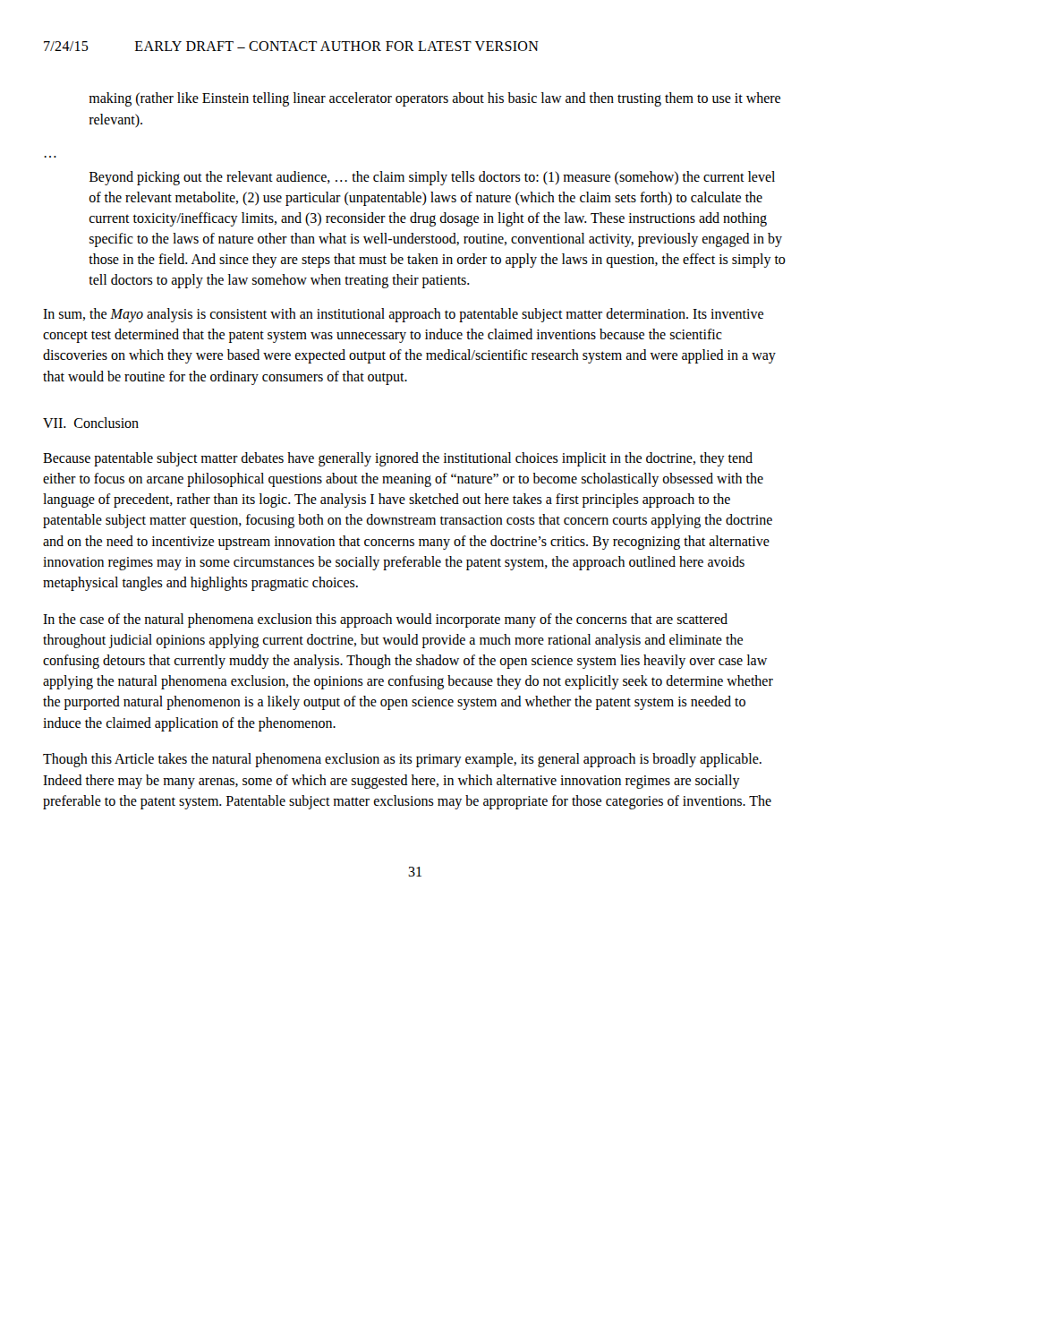7/24/15 EARLY DRAFT – CONTACT AUTHOR FOR LATEST VERSION
making (rather like Einstein telling linear accelerator operators about his basic law and then trusting them to use it where relevant).
…
Beyond picking out the relevant audience, … the claim simply tells doctors to: (1) measure (somehow) the current level of the relevant metabolite, (2) use particular (unpatentable) laws of nature (which the claim sets forth) to calculate the current toxicity/inefficacy limits, and (3) reconsider the drug dosage in light of the law. These instructions add nothing specific to the laws of nature other than what is well-understood, routine, conventional activity, previously engaged in by those in the field. And since they are steps that must be taken in order to apply the laws in question, the effect is simply to tell doctors to apply the law somehow when treating their patients.
In sum, the Mayo analysis is consistent with an institutional approach to patentable subject matter determination. Its inventive concept test determined that the patent system was unnecessary to induce the claimed inventions because the scientific discoveries on which they were based were expected output of the medical/scientific research system and were applied in a way that would be routine for the ordinary consumers of that output.
VII. Conclusion
Because patentable subject matter debates have generally ignored the institutional choices implicit in the doctrine, they tend either to focus on arcane philosophical questions about the meaning of “nature” or to become scholastically obsessed with the language of precedent, rather than its logic. The analysis I have sketched out here takes a first principles approach to the patentable subject matter question, focusing both on the downstream transaction costs that concern courts applying the doctrine and on the need to incentivize upstream innovation that concerns many of the doctrine’s critics. By recognizing that alternative innovation regimes may in some circumstances be socially preferable the patent system, the approach outlined here avoids metaphysical tangles and highlights pragmatic choices.
In the case of the natural phenomena exclusion this approach would incorporate many of the concerns that are scattered throughout judicial opinions applying current doctrine, but would provide a much more rational analysis and eliminate the confusing detours that currently muddy the analysis. Though the shadow of the open science system lies heavily over case law applying the natural phenomena exclusion, the opinions are confusing because they do not explicitly seek to determine whether the purported natural phenomenon is a likely output of the open science system and whether the patent system is needed to induce the claimed application of the phenomenon.
Though this Article takes the natural phenomena exclusion as its primary example, its general approach is broadly applicable. Indeed there may be many arenas, some of which are suggested here, in which alternative innovation regimes are socially preferable to the patent system. Patentable subject matter exclusions may be appropriate for those categories of inventions. The
31